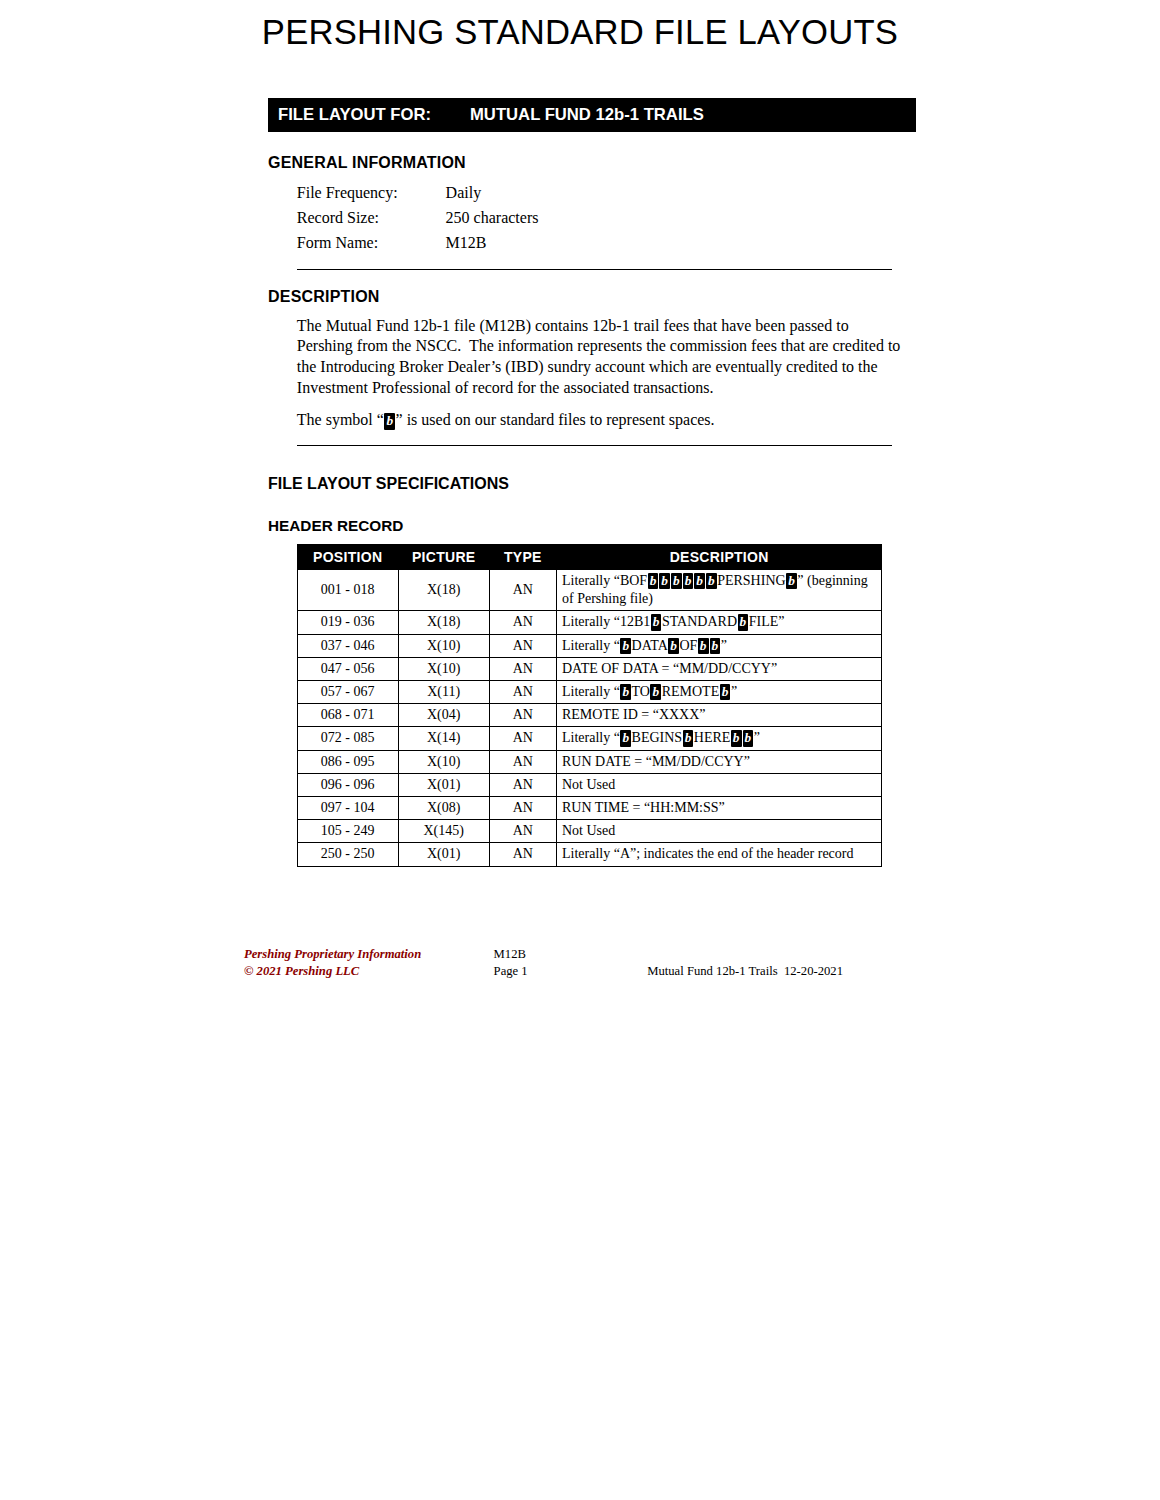PERSHING STANDARD FILE LAYOUTS
FILE LAYOUT FOR: MUTUAL FUND 12b-1 TRAILS
GENERAL INFORMATION
| File Frequency: | Daily |
| Record Size: | 250 characters |
| Form Name: | M12B |
DESCRIPTION
The Mutual Fund 12b-1 file (M12B) contains 12b-1 trail fees that have been passed to Pershing from the NSCC. The information represents the commission fees that are credited to the Introducing Broker Dealer’s (IBD) sundry account which are eventually credited to the Investment Professional of record for the associated transactions.
The symbol “b” is used on our standard files to represent spaces.
FILE LAYOUT SPECIFICATIONS
HEADER RECORD
| POSITION | PICTURE | TYPE | DESCRIPTION |
| --- | --- | --- | --- |
| 001 - 018 | X(18) | AN | Literally “BOF b b b b b b PERSHING b ” (beginning of Pershing file) |
| 019 - 036 | X(18) | AN | Literally “12B1 b STANDARD b FILE” |
| 037 - 046 | X(10) | AN | Literally “ b DATA b OF b b ” |
| 047 - 056 | X(10) | AN | DATE OF DATA = “MM/DD/CCYY” |
| 057 - 067 | X(11) | AN | Literally “ b TO b REMOTE b ” |
| 068 - 071 | X(04) | AN | REMOTE ID = “XXXX” |
| 072 - 085 | X(14) | AN | Literally “ b BEGINS b HERE b b ” |
| 086 - 095 | X(10) | AN | RUN DATE = “MM/DD/CCYY” |
| 096 - 096 | X(01) | AN | Not Used |
| 097 - 104 | X(08) | AN | RUN TIME = “HH:MM:SS” |
| 105 - 249 | X(145) | AN | Not Used |
| 250 - 250 | X(01) | AN | Literally “A”; indicates the end of the header record |
| Pershing Proprietary Information © 2021 Pershing LLC | M12B Page 1 | Mutual Fund 12b-1 Trails 12-20-2021 |